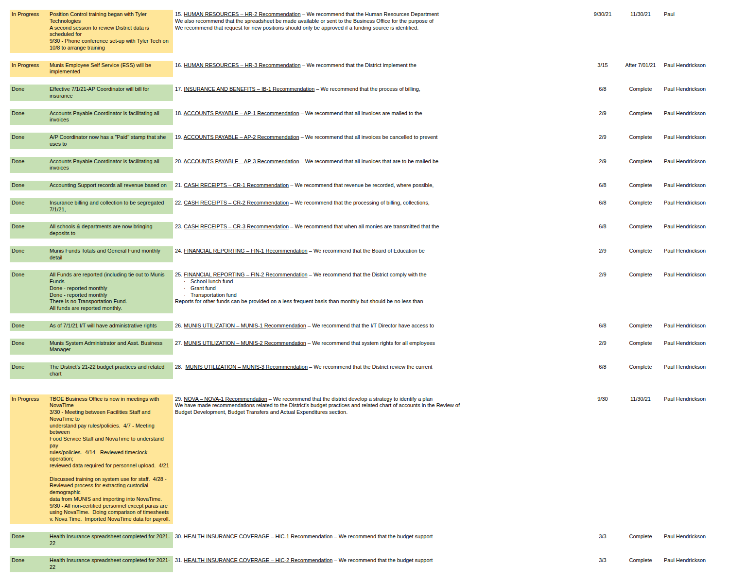| In Progress | Position Control training began with Tyler Technologies A second session to review District data is scheduled for 9/30 - Phone conference set-up with Tyler Tech on 10/8 to arrange training | 15. HUMAN RESOURCES – HR-2 Recommendation – We recommend that the Human Resources Department We also recommend that the spreadsheet be made available or sent to the Business Office for the purpose of We recommend that request for new positions should only be approved if a funding source is identified. | 9/30/21 | 11/30/21 | Paul |
| In Progress | Munis Employee Self Service (ESS) will be implemented | 16. HUMAN RESOURCES – HR-3 Recommendation – We recommend that the District implement the | 3/15 | After 7/01/21 | Paul Hendrickson |
| Done | Effective 7/1/21-AP Coordinator will bill for insurance | 17. INSURANCE AND BENEFITS – IB-1 Recommendation – We recommend that the process of billing, | 6/8 | Complete | Paul Hendrickson |
| Done | Accounts Payable Coordinator is facilitating all invoices | 18. ACCOUNTS PAYABLE – AP-1 Recommendation – We recommend that all invoices are mailed to the | 2/9 | Complete | Paul Hendrickson |
| Done | A/P Coordinator now has a "Paid" stamp that she uses to | 19. ACCOUNTS PAYABLE – AP-2 Recommendation – We recommend that all invoices be cancelled to prevent | 2/9 | Complete | Paul Hendrickson |
| Done | Accounts Payable Coordinator is facilitating all invoices | 20. ACCOUNTS PAYABLE – AP-3 Recommendation – We recommend that all invoices that are to be mailed be | 2/9 | Complete | Paul Hendrickson |
| Done | Accounting Support records all revenue based on | 21. CASH RECEIPTS – CR-1 Recommendation – We recommend that revenue be recorded, where possible, | 6/8 | Complete | Paul Hendrickson |
| Done | Insurance billing and collection to be segregated 7/1/21, | 22. CASH RECEIPTS – CR-2 Recommendation – We recommend that the processing of billing, collections, | 6/8 | Complete | Paul Hendrickson |
| Done | All schools & departments are now bringing deposits to | 23. CASH RECEIPTS – CR-3 Recommendation – We recommend that when all monies are transmitted that the | 6/8 | Complete | Paul Hendrickson |
| Done | Munis Funds Totals and General Fund monthly detail | 24. FINANCIAL REPORTING – FIN-1 Recommendation – We recommend that the Board of Education be | 2/9 | Complete | Paul Hendrickson |
| Done | All Funds are reported (including tie out to Munis Funds Done - reported monthly Done - reported monthly There is no Transportation Fund. All funds are reported monthly. | 25. FINANCIAL REPORTING – FIN-2 Recommendation – We recommend that the District comply with the · School lunch fund · Grant fund · Transportation fund Reports for other funds can be provided on a less frequent basis than monthly but should be no less than | 2/9 | Complete | Paul Hendrickson |
| Done | As of 7/1/21 I/T will have administrative rights | 26. MUNIS UTILIZATION – MUNIS-1 Recommendation – We recommend that the I/T Director have access to | 6/8 | Complete | Paul Hendrickson |
| Done | Munis System Administrator and Asst. Business Manager | 27. MUNIS UTILIZATION – MUNIS-2 Recommendation – We recommend that system rights for all employees | 2/9 | Complete | Paul Hendrickson |
| Done | The District’s 21-22 budget practices and related chart | 28. MUNIS UTILIZATION – MUNIS-3 Recommendation – We recommend that the District review the current | 6/8 | Complete | Paul Hendrickson |
| In Progress | TBOE Business Office is now in meetings with NovaTime 3/30 - Meeting between Facilities Staff and NovaTime to understand pay rules/policies. 4/7 - Meeting between Food Service Staff and NovaTime to understand pay rules/policies. 4/14 - Reviewed timeclock operation; reviewed data required for personnel upload. 4/21 - Discussed training on system use for staff. 4/28 - Reviewed process for extracting custodial demographic data from MUNIS and importing into NovaTime. 9/30 - All non-certified personnel except paras are using NovaTime. Doing comparison of timesheets v. Nova Time. Imported NovaTime data for payroll. | 29. NOVA – NOVA-1 Recommendation – We recommend that the district develop a strategy to identify a plan We have made recommendations related to the District’s budget practices and related chart of accounts in the Review of Budget Development, Budget Transfers and Actual Expenditures section. | 9/30 | 11/30/21 | Paul Hendrickson |
| Done | Health Insurance spreadsheet completed for 2021-22 | 30. HEALTH INSURANCE COVERAGE – HIC-1 Recommendation – We recommend that the budget support | 3/3 | Complete | Paul Hendrickson |
| Done | Health Insurance spreadsheet completed for 2021-22 | 31. HEALTH INSURANCE COVERAGE – HIC-2 Recommendation – We recommend that the budget support | 3/3 | Complete | Paul Hendrickson |